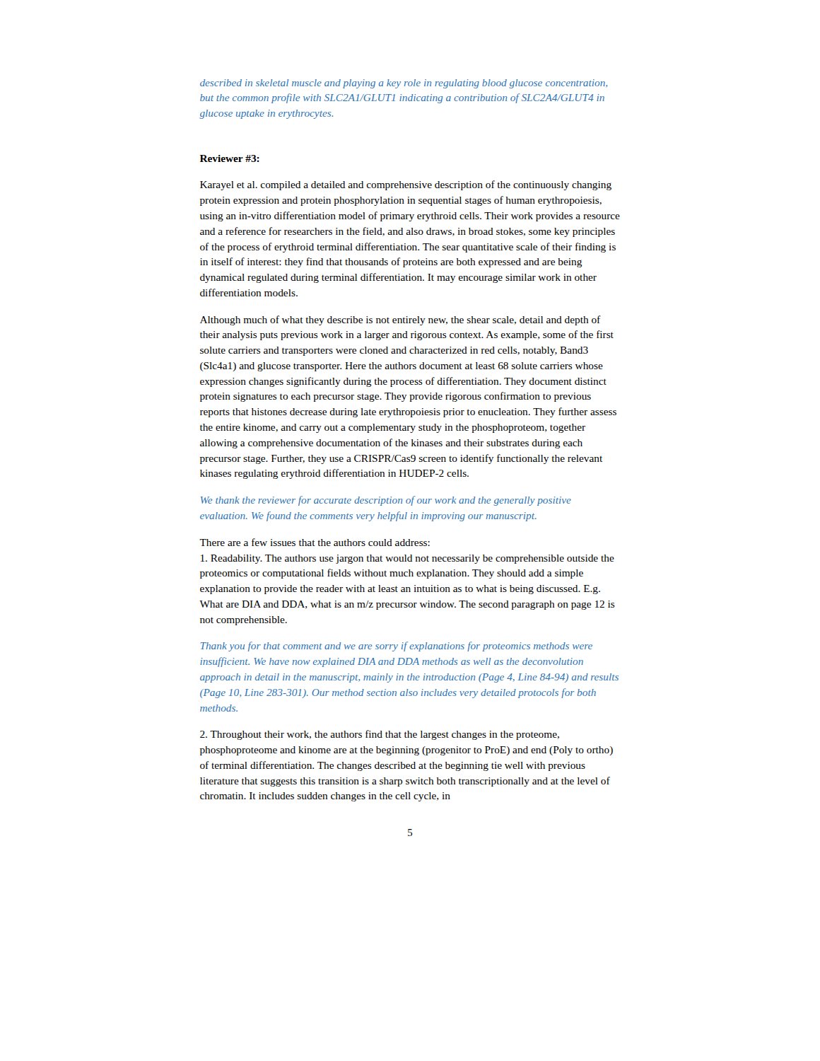described in skeletal muscle and playing a key role in regulating blood glucose concentration, but the common profile with SLC2A1/GLUT1 indicating a contribution of SLC2A4/GLUT4 in glucose uptake in erythrocytes.
Reviewer #3:
Karayel et al. compiled a detailed and comprehensive description of the continuously changing protein expression and protein phosphorylation in sequential stages of human erythropoiesis, using an in-vitro differentiation model of primary erythroid cells. Their work provides a resource and a reference for researchers in the field, and also draws, in broad stokes, some key principles of the process of erythroid terminal differentiation. The sear quantitative scale of their finding is in itself of interest: they find that thousands of proteins are both expressed and are being dynamical regulated during terminal differentiation. It may encourage similar work in other differentiation models.
Although much of what they describe is not entirely new, the shear scale, detail and depth of their analysis puts previous work in a larger and rigorous context. As example, some of the first solute carriers and transporters were cloned and characterized in red cells, notably, Band3 (Slc4a1) and glucose transporter. Here the authors document at least 68 solute carriers whose expression changes significantly during the process of differentiation. They document distinct protein signatures to each precursor stage. They provide rigorous confirmation to previous reports that histones decrease during late erythropoiesis prior to enucleation. They further assess the entire kinome, and carry out a complementary study in the phosphoproteom, together allowing a comprehensive documentation of the kinases and their substrates during each precursor stage. Further, they use a CRISPR/Cas9 screen to identify functionally the relevant kinases regulating erythroid differentiation in HUDEP-2 cells.
We thank the reviewer for accurate description of our work and the generally positive evaluation. We found the comments very helpful in improving our manuscript.
There are a few issues that the authors could address:
1. Readability. The authors use jargon that would not necessarily be comprehensible outside the proteomics or computational fields without much explanation. They should add a simple explanation to provide the reader with at least an intuition as to what is being discussed. E.g. What are DIA and DDA, what is an m/z precursor window. The second paragraph on page 12 is not comprehensible.
Thank you for that comment and we are sorry if explanations for proteomics methods were insufficient. We have now explained DIA and DDA methods as well as the deconvolution approach in detail in the manuscript, mainly in the introduction (Page 4, Line 84-94) and results (Page 10, Line 283-301). Our method section also includes very detailed protocols for both methods.
2. Throughout their work, the authors find that the largest changes in the proteome, phosphoproteome and kinome are at the beginning (progenitor to ProE) and end (Poly to ortho) of terminal differentiation. The changes described at the beginning tie well with previous literature that suggests this transition is a sharp switch both transcriptionally and at the level of chromatin. It includes sudden changes in the cell cycle, in
5